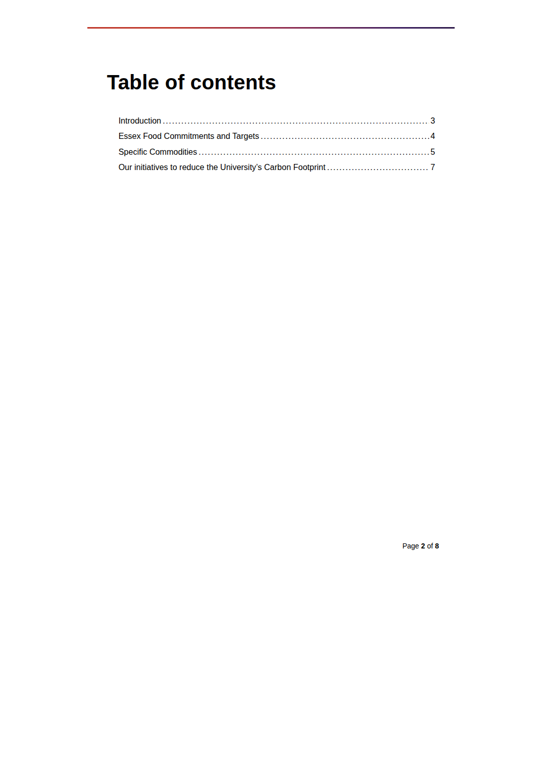Table of contents
Introduction ........................................................................................................................... 3
Essex Food Commitments and Targets ....................................................................................... 4
Specific Commodities ............................................................................................................. 5
Our initiatives to reduce the University’s Carbon Footprint ........................................................... 7
Page 2 of 8